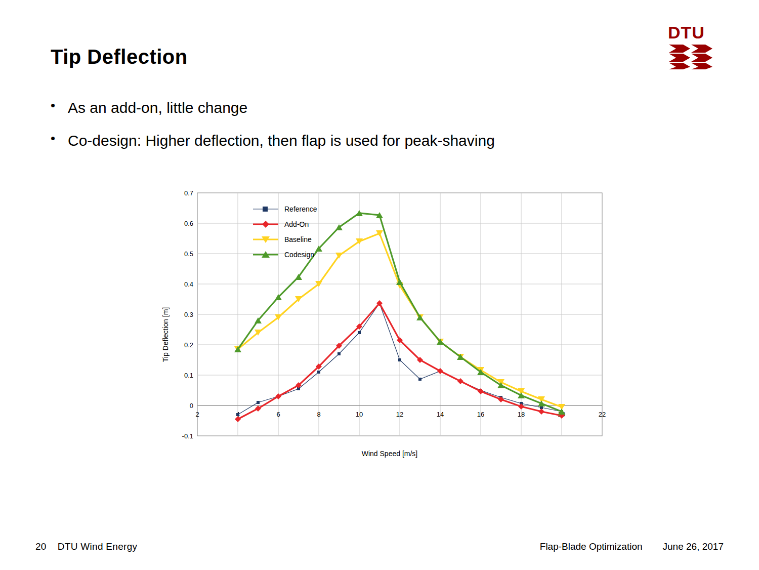DTU
Tip Deflection
As an add-on, little change
Co-design: Higher deflection, then flap is used for peak-shaving
Plot area mapping: x: 2 m/s -> 120 px ; 22 m/s -> 920 px (40 px per 1 m/s) y: -0.1 m -> 500 px ; 0.7 m -> 20 px (600 px per 1.0 m) 0.7 0.6 0.5 0.4 0.3 0.2 0.1 0 -0.1 2 4 6 8 10 12 14 16 18 20 22 Wind Speed [m/s] Tip Deflection [m] Reference Add-On Baseline Codesign
20 DTU Wind Energy
Flap-Blade Optimization June 26, 2017